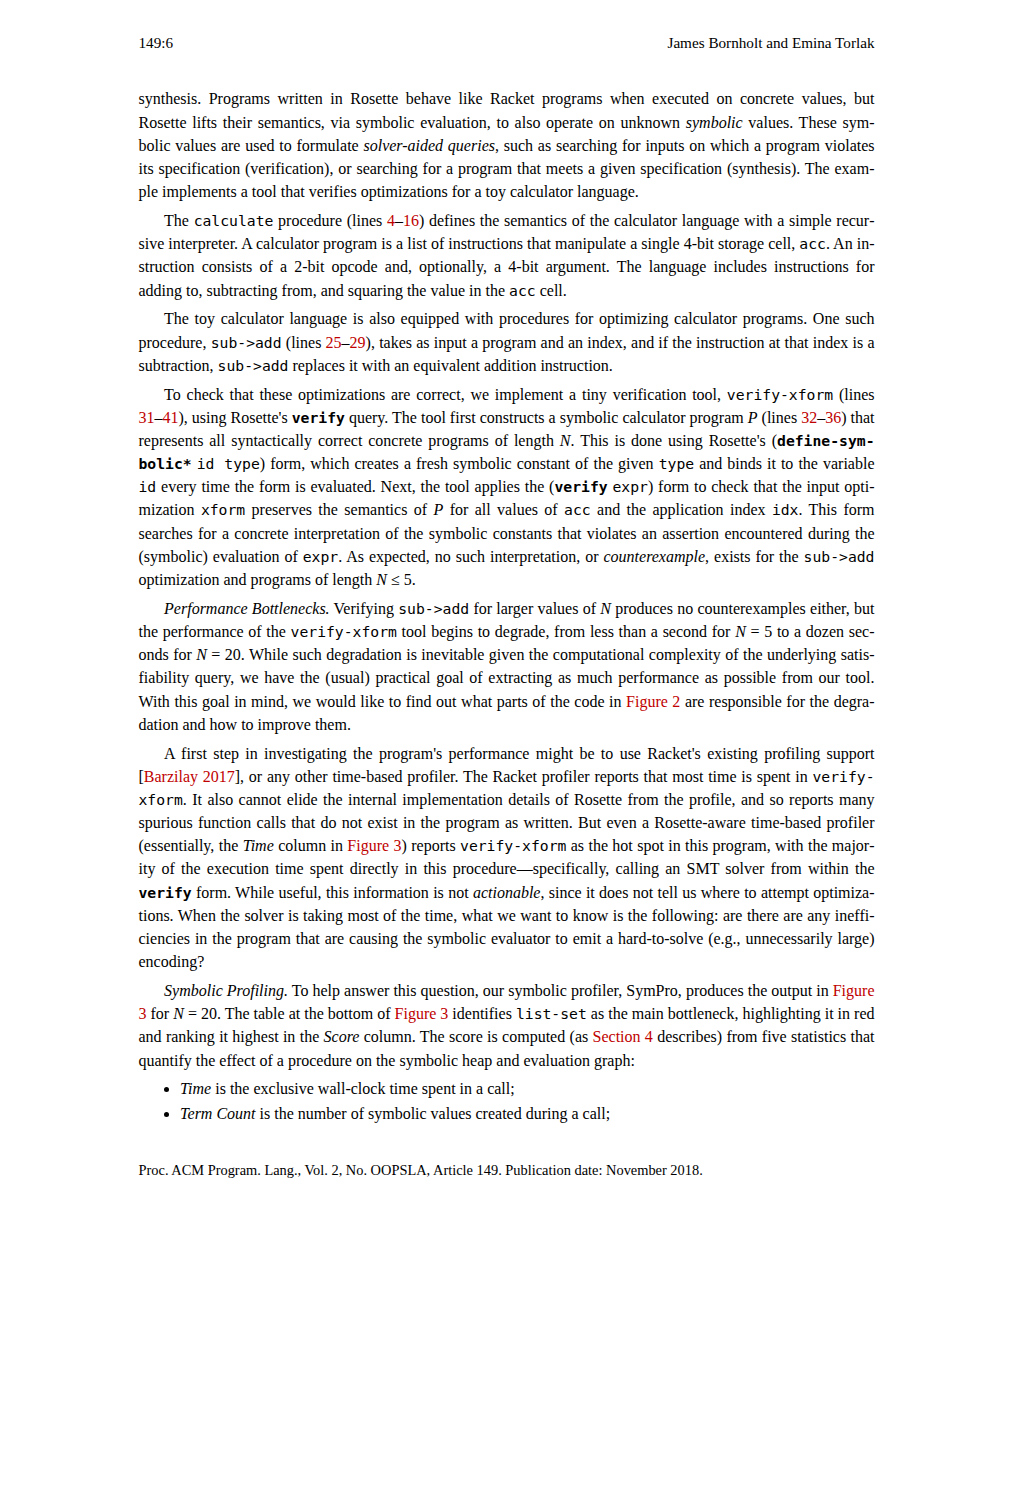149:6 James Bornholt and Emina Torlak
synthesis. Programs written in Rosette behave like Racket programs when executed on concrete values, but Rosette lifts their semantics, via symbolic evaluation, to also operate on unknown symbolic values. These symbolic values are used to formulate solver-aided queries, such as searching for inputs on which a program violates its specification (verification), or searching for a program that meets a given specification (synthesis). The example implements a tool that verifies optimizations for a toy calculator language.
The calculate procedure (lines 4–16) defines the semantics of the calculator language with a simple recursive interpreter. A calculator program is a list of instructions that manipulate a single 4-bit storage cell, acc. An instruction consists of a 2-bit opcode and, optionally, a 4-bit argument. The language includes instructions for adding to, subtracting from, and squaring the value in the acc cell.
The toy calculator language is also equipped with procedures for optimizing calculator programs. One such procedure, sub->add (lines 25–29), takes as input a program and an index, and if the instruction at that index is a subtraction, sub->add replaces it with an equivalent addition instruction.
To check that these optimizations are correct, we implement a tiny verification tool, verify-xform (lines 31–41), using Rosette's verify query. The tool first constructs a symbolic calculator program P (lines 32–36) that represents all syntactically correct concrete programs of length N. This is done using Rosette's (define-symbolic* id type) form, which creates a fresh symbolic constant of the given type and binds it to the variable id every time the form is evaluated. Next, the tool applies the (verify expr) form to check that the input optimization xform preserves the semantics of P for all values of acc and the application index idx. This form searches for a concrete interpretation of the symbolic constants that violates an assertion encountered during the (symbolic) evaluation of expr. As expected, no such interpretation, or counterexample, exists for the sub->add optimization and programs of length N ≤ 5.
Performance Bottlenecks. Verifying sub->add for larger values of N produces no counterexamples either, but the performance of the verify-xform tool begins to degrade, from less than a second for N = 5 to a dozen seconds for N = 20. While such degradation is inevitable given the computational complexity of the underlying satisfiability query, we have the (usual) practical goal of extracting as much performance as possible from our tool. With this goal in mind, we would like to find out what parts of the code in Figure 2 are responsible for the degradation and how to improve them.
A first step in investigating the program's performance might be to use Racket's existing profiling support [Barzilay 2017], or any other time-based profiler. The Racket profiler reports that most time is spent in verify-xform. It also cannot elide the internal implementation details of Rosette from the profile, and so reports many spurious function calls that do not exist in the program as written. But even a Rosette-aware time-based profiler (essentially, the Time column in Figure 3) reports verify-xform as the hot spot in this program, with the majority of the execution time spent directly in this procedure—specifically, calling an SMT solver from within the verify form. While useful, this information is not actionable, since it does not tell us where to attempt optimizations. When the solver is taking most of the time, what we want to know is the following: are there are any inefficiencies in the program that are causing the symbolic evaluator to emit a hard-to-solve (e.g., unnecessarily large) encoding?
Symbolic Profiling. To help answer this question, our symbolic profiler, SymPro, produces the output in Figure 3 for N = 20. The table at the bottom of Figure 3 identifies list-set as the main bottleneck, highlighting it in red and ranking it highest in the Score column. The score is computed (as Section 4 describes) from five statistics that quantify the effect of a procedure on the symbolic heap and evaluation graph:
Time is the exclusive wall-clock time spent in a call;
Term Count is the number of symbolic values created during a call;
Proc. ACM Program. Lang., Vol. 2, No. OOPSLA, Article 149. Publication date: November 2018.